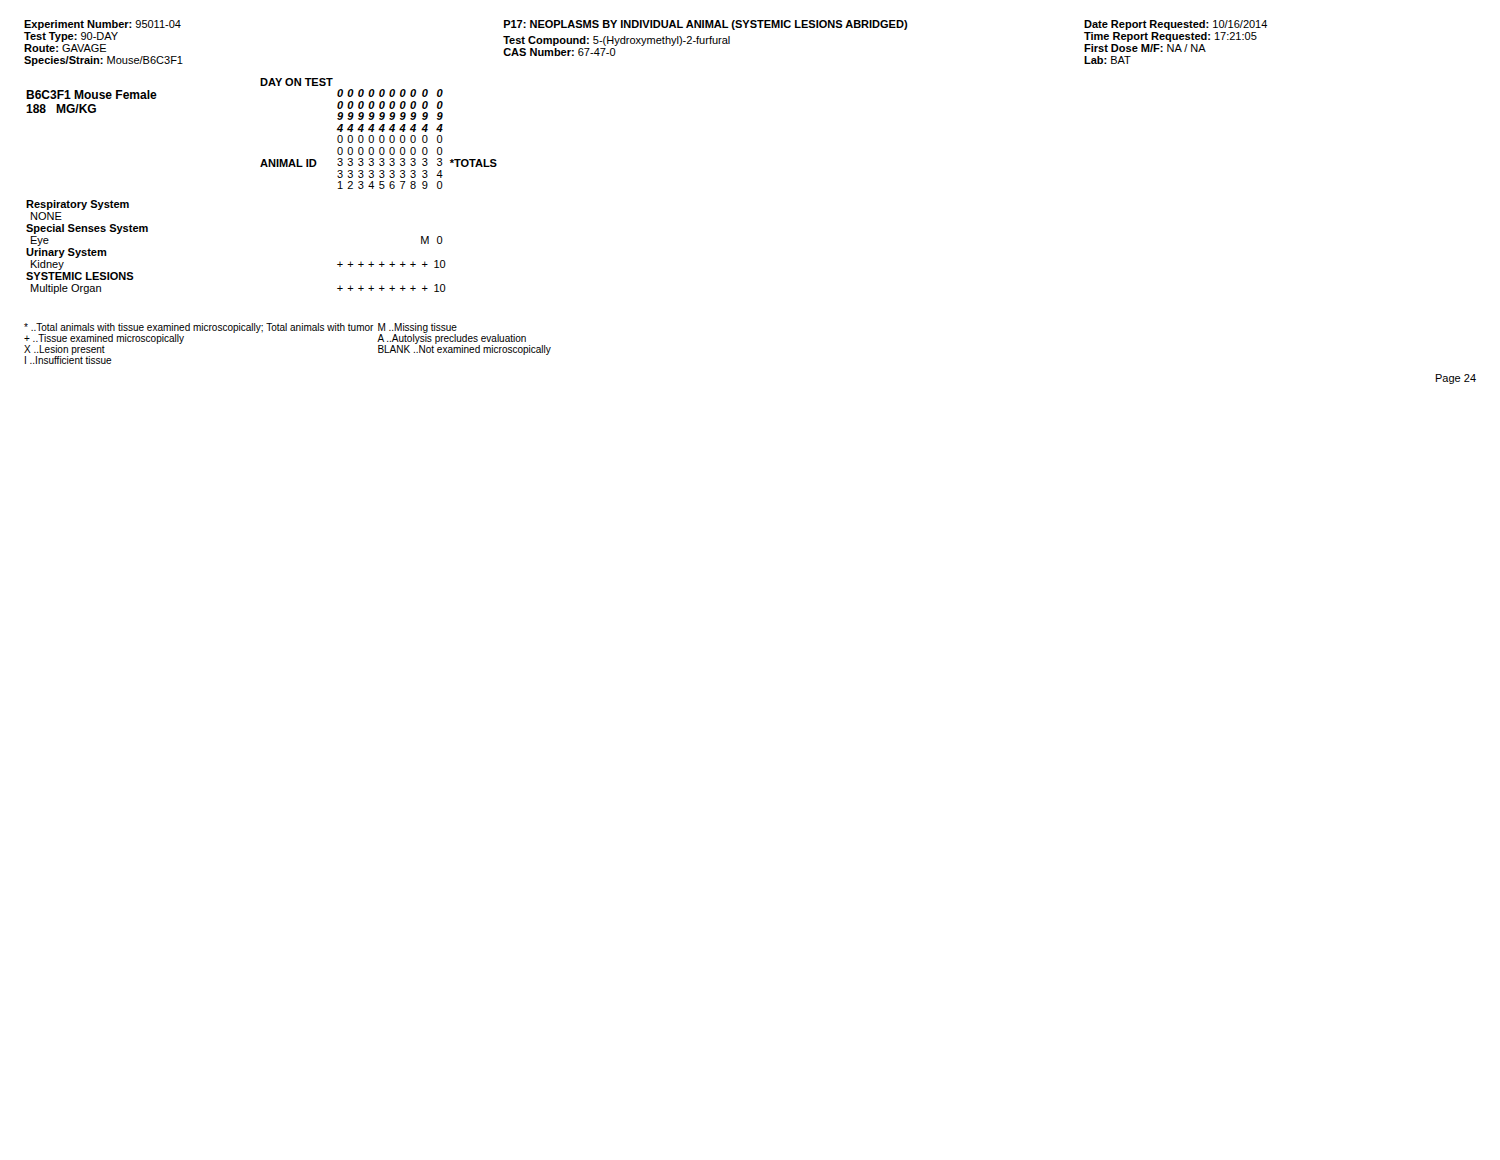| Experiment Number: 95011-04 Test Type: 90-DAY Route: GAVAGE Species/Strain: Mouse/B6C3F1 | P17: NEOPLASMS BY INDIVIDUAL ANIMAL (SYSTEMIC LESIONS ABRIDGED) Test Compound: 5-(Hydroxymethyl)-2-furfural CAS Number: 67-47-0 | Date Report Requested: 10/16/2014 Time Report Requested: 17:21:05 First Dose M/F: NA / NA Lab: BAT |
| | DAY ON TEST | | |
| B6C3F1 Mouse Female 188 MG/KG | | 0 0 9 4 | 0 0 9 4 | 0 0 9 4 | 0 0 9 4 | 0 0 9 4 | 0 0 9 4 | 0 0 9 4 | 0 0 9 4 | 0 0 9 4 | 0 0 9 4 | |
| ANIMAL ID | 0 0 3 3 1 | 0 0 3 3 2 | 0 0 3 3 3 | 0 0 3 3 4 | 0 0 3 3 5 | 0 0 3 3 6 | 0 0 3 3 7 | 0 0 3 3 8 | 0 0 3 3 9 | 0 0 3 4 0 | *TOTALS |
| Respiratory System |
| NONE | |
| Special Senses System |
| Eye | | | | | | | | | | M | 0 |
| Urinary System |
| Kidney | | + | + | + | + | + | + | + | + | + | 10 |
| SYSTEMIC LESIONS |
| Multiple Organ | | + | + | + | + | + | + | + | + | + | 10 |
| * ..Total animals with tissue examined microscopically; Total animals with tumor + ..Tissue examined microscopically X ..Lesion present I ..Insufficient tissue | M ..Missing tissue A ..Autolysis precludes evaluation BLANK ..Not examined microscopically |
Page 24